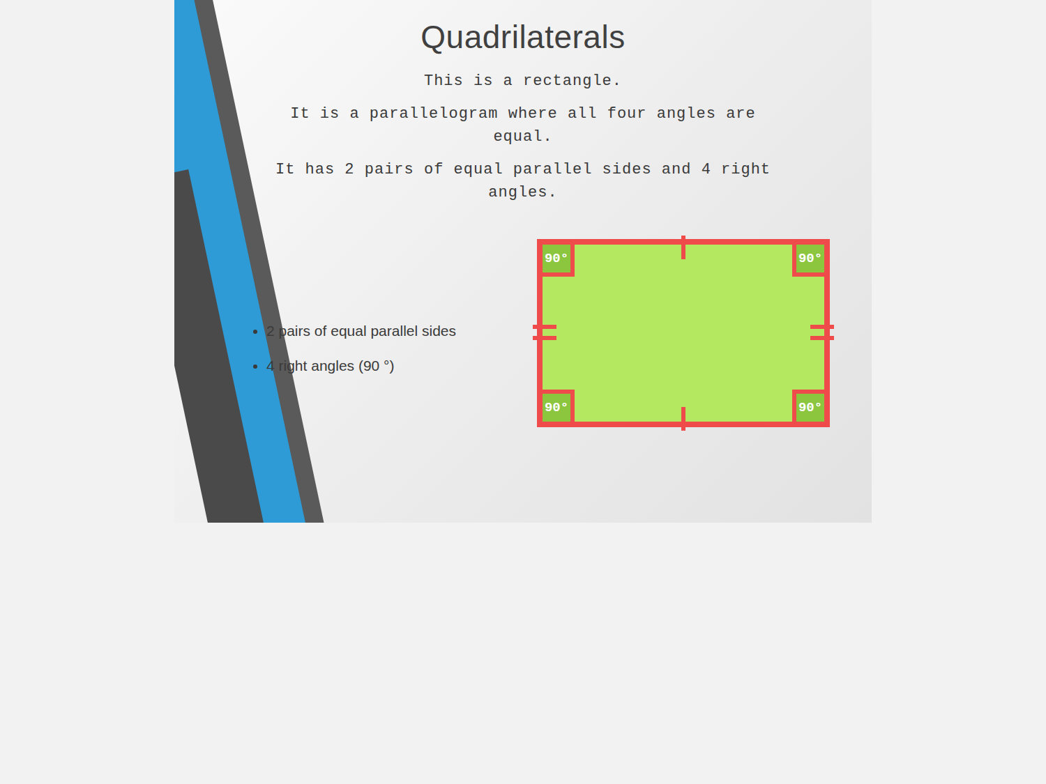Quadrilaterals
This is a rectangle.
It is a parallelogram where all four angles are equal.
It has 2 pairs of equal parallel sides and 4 right angles.
2 pairs of equal parallel sides
4 right angles (90 °)
90°
90°
90°
90°